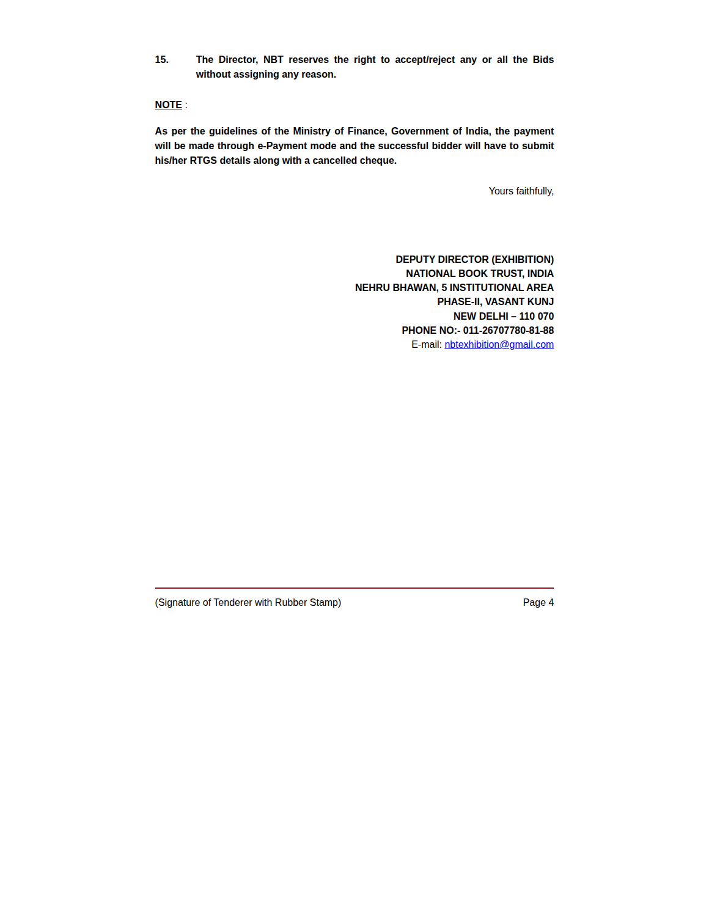15.
The Director, NBT reserves the right to accept/reject any or all the Bids without assigning any reason.
NOTE :
As per the guidelines of the Ministry of Finance, Government of India, the payment will be made through e-Payment mode and the successful bidder will have to submit his/her RTGS details along with a cancelled cheque.
Yours faithfully,
DEPUTY DIRECTOR (EXHIBITION)
NATIONAL BOOK TRUST, INDIA
NEHRU BHAWAN, 5 INSTITUTIONAL AREA
PHASE-II, VASANT KUNJ
NEW DELHI – 110 070
PHONE NO:- 011-26707780-81-88
E-mail: nbtexhibition@gmail.com
(Signature of Tenderer with Rubber Stamp)
Page 4